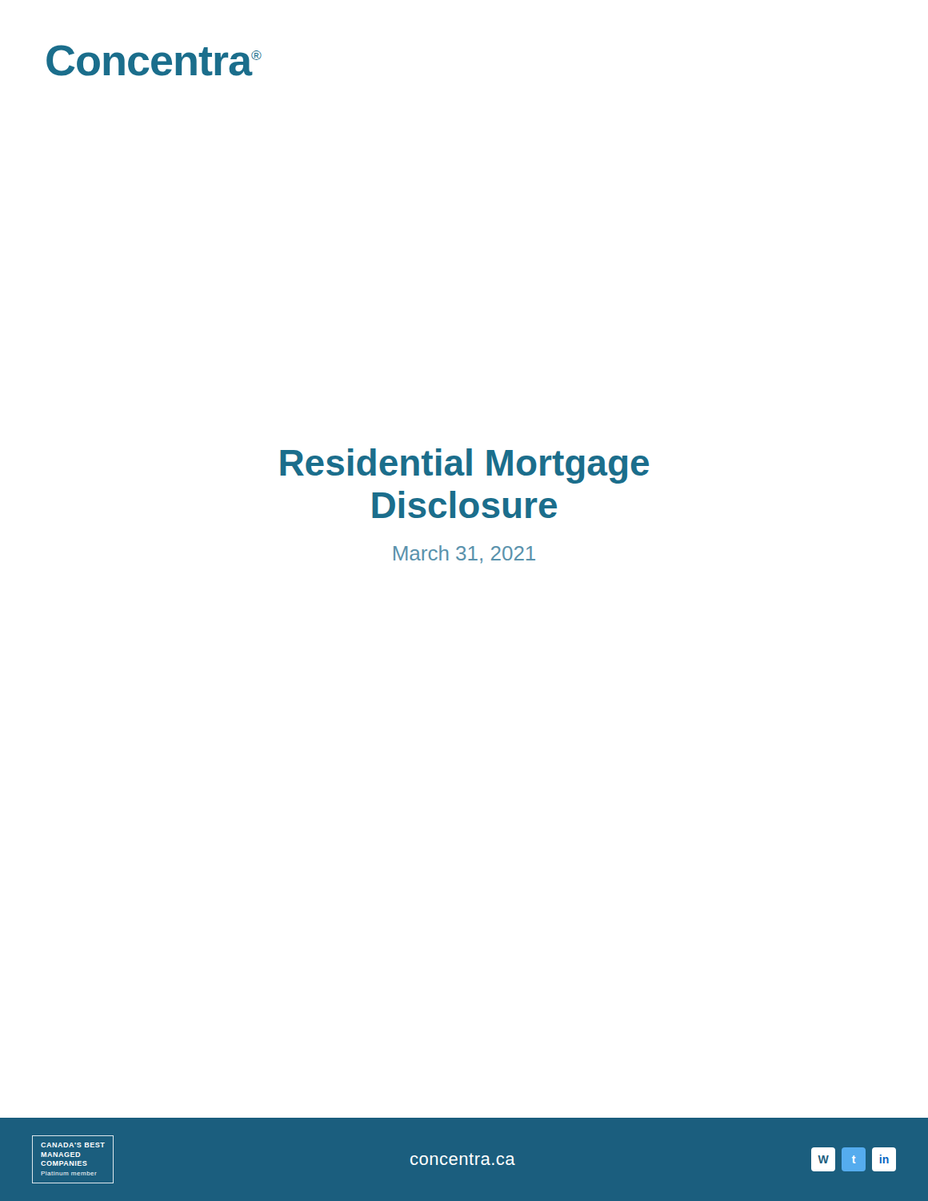Concentra®
Residential Mortgage Disclosure
March 31, 2021
Canada's Best
Managed
Companies Platinum member
concentra.ca
W t in